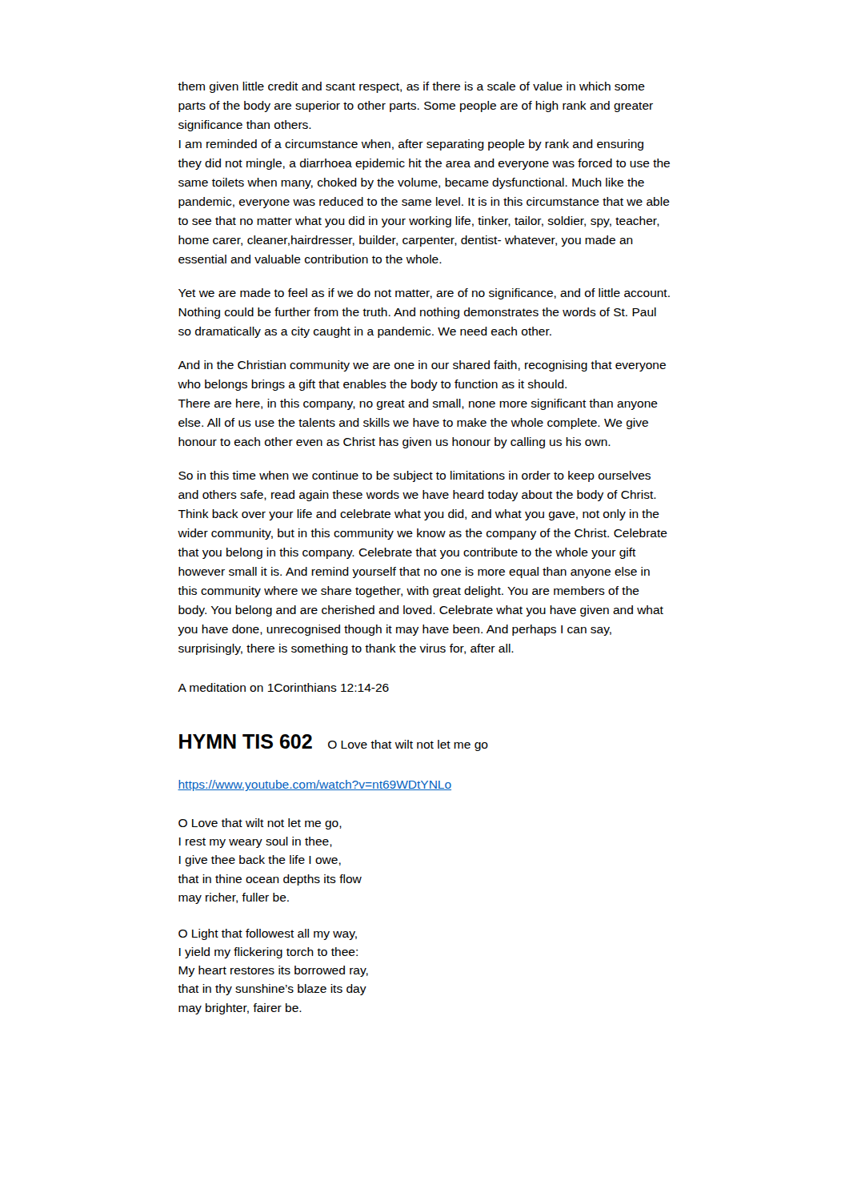them given little credit and scant respect, as if there is a scale of value in which some parts of the body are superior to other parts. Some people are of high rank and greater significance than others.
I am reminded of a circumstance when, after separating people by rank and ensuring they did not mingle, a diarrhoea epidemic hit the area and everyone was forced to use the same toilets when many, choked by the volume, became dysfunctional. Much like the pandemic, everyone was reduced to the same level. It is in this circumstance that we able to see that no matter what you did in your working life, tinker, tailor, soldier, spy, teacher, home carer, cleaner,hairdresser, builder, carpenter, dentist- whatever, you made an essential and valuable contribution to the whole.
Yet we are made to feel as if we do not matter, are of no significance, and of little account. Nothing could be further from the truth. And nothing demonstrates the words of St. Paul so dramatically as a city caught in a pandemic. We need each other.
And in the Christian community we are one in our shared faith, recognising that everyone who belongs brings a gift that enables the body to function as it should.
There are here, in this company, no great and small, none more significant than anyone else. All of us use the talents and skills we have to make the whole complete. We give honour to each other even as Christ has given us honour by calling us his own.
So in this time when we continue to be subject to limitations in order to keep ourselves and others safe, read again these words we have heard today about the body of Christ. Think back over your life and celebrate what you did, and what you gave, not only in the wider community, but in this community we know as the company of the Christ. Celebrate that you belong in this company. Celebrate that you contribute to the whole your gift however small it is. And remind yourself that no one is more equal than anyone else in this community where we share together, with great delight. You are members of the body. You belong and are cherished and loved. Celebrate what you have given and what you have done, unrecognised though it may have been. And perhaps I can say, surprisingly, there is something to thank the virus for, after all.
A meditation on 1Corinthians 12:14-26
HYMN TIS 602O Love that wilt not let me go
https://www.youtube.com/watch?v=nt69WDtYNLo
O Love that wilt not let me go,
I rest my weary soul in thee,
I give thee back the life I owe,
that in thine ocean depths its flow
may richer, fuller be.
O Light that followest all my way,
I yield my flickering torch to thee:
My heart restores its borrowed ray,
that in thy sunshine’s blaze its day
may brighter, fairer be.